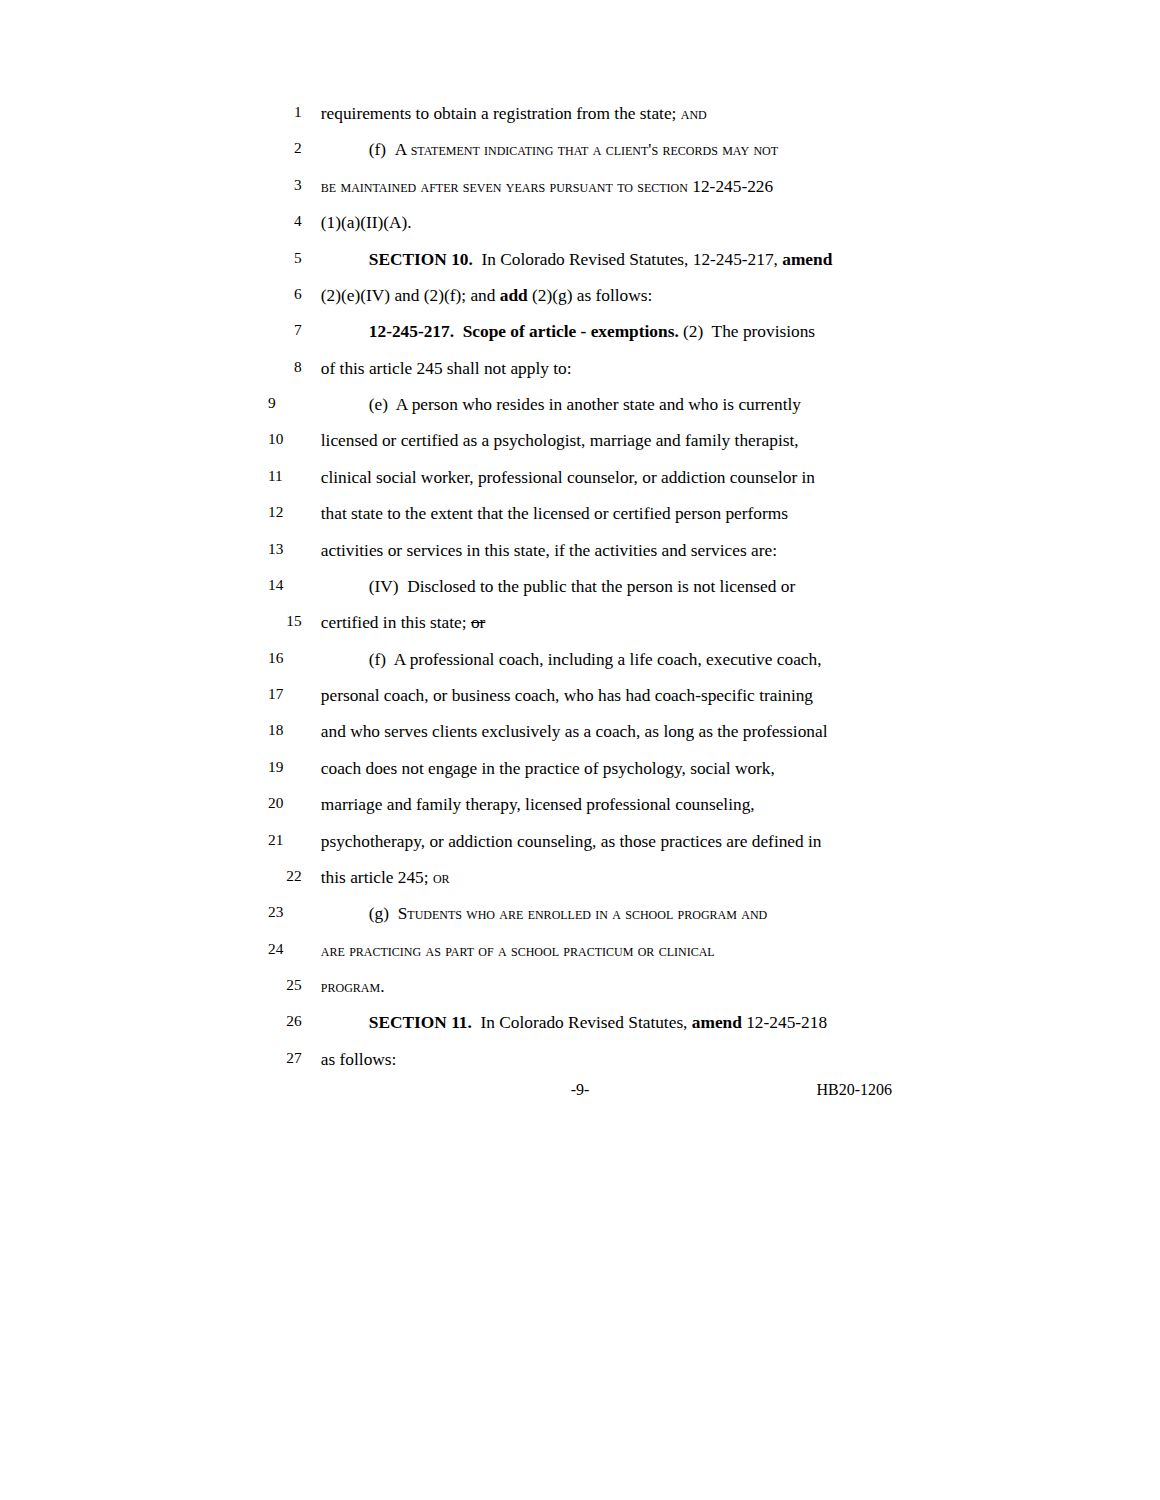requirements to obtain a registration from the state; and
(f) A statement indicating that a client's records may not
be maintained after seven years pursuant to section 12-245-226
(1)(a)(II)(A).
SECTION 10. In Colorado Revised Statutes, 12-245-217, amend
(2)(e)(IV) and (2)(f); and add (2)(g) as follows:
12-245-217. Scope of article - exemptions. (2) The provisions
of this article 245 shall not apply to:
(e) A person who resides in another state and who is currently
licensed or certified as a psychologist, marriage and family therapist,
clinical social worker, professional counselor, or addiction counselor in
that state to the extent that the licensed or certified person performs
activities or services in this state, if the activities and services are:
(IV) Disclosed to the public that the person is not licensed or
certified in this state; or
(f) A professional coach, including a life coach, executive coach,
personal coach, or business coach, who has had coach-specific training
and who serves clients exclusively as a coach, as long as the professional
coach does not engage in the practice of psychology, social work,
marriage and family therapy, licensed professional counseling,
psychotherapy, or addiction counseling, as those practices are defined in
this article 245; or
(g) Students who are enrolled in a school program and
are practicing as part of a school practicum or clinical
program.
SECTION 11. In Colorado Revised Statutes, amend 12-245-218
as follows:
-9-
HB20-1206